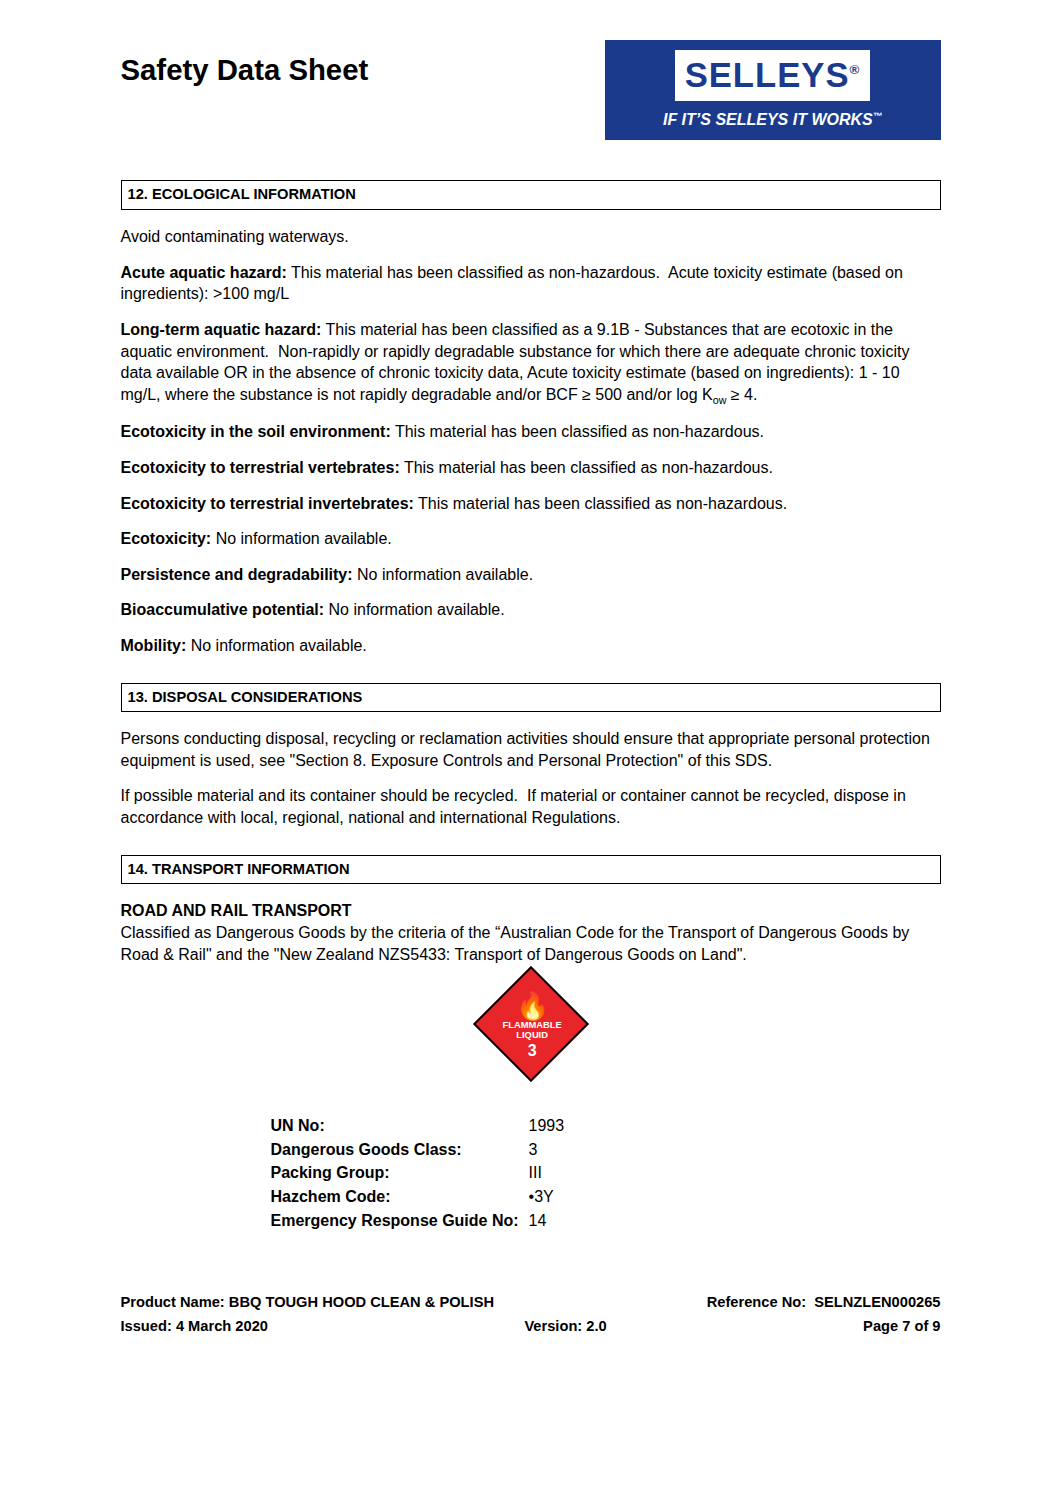Safety Data Sheet
SELLEYS®
IF IT’S SELLEYS IT WORKS™
12. ECOLOGICAL INFORMATION
Avoid contaminating waterways.
Acute aquatic hazard: This material has been classified as non-hazardous. Acute toxicity estimate (based on ingredients): >100 mg/L
Long-term aquatic hazard: This material has been classified as a 9.1B - Substances that are ecotoxic in the aquatic environment. Non-rapidly or rapidly degradable substance for which there are adequate chronic toxicity data available OR in the absence of chronic toxicity data, Acute toxicity estimate (based on ingredients): 1 - 10 mg/L, where the substance is not rapidly degradable and/or BCF ≥ 500 and/or log Kow ≥ 4.
Ecotoxicity in the soil environment: This material has been classified as non-hazardous.
Ecotoxicity to terrestrial vertebrates: This material has been classified as non-hazardous.
Ecotoxicity to terrestrial invertebrates: This material has been classified as non-hazardous.
Ecotoxicity: No information available.
Persistence and degradability: No information available.
Bioaccumulative potential: No information available.
Mobility: No information available.
13. DISPOSAL CONSIDERATIONS
Persons conducting disposal, recycling or reclamation activities should ensure that appropriate personal protection equipment is used, see "Section 8. Exposure Controls and Personal Protection" of this SDS.
If possible material and its container should be recycled. If material or container cannot be recycled, dispose in accordance with local, regional, national and international Regulations.
14. TRANSPORT INFORMATION
ROAD AND RAIL TRANSPORT
Classified as Dangerous Goods by the criteria of the “Australian Code for the Transport of Dangerous Goods by Road & Rail" and the "New Zealand NZS5433: Transport of Dangerous Goods on Land".
🔥
FLAMMABLE
LIQUID
3
| UN No: | 1993 |
| Dangerous Goods Class: | 3 |
| Packing Group: | III |
| Hazchem Code: | •3Y |
| Emergency Response Guide No: | 14 |
Product Name: BBQ TOUGH HOOD CLEAN & POLISH Reference No: SELNZLEN000265
Issued: 4 March 2020 Version: 2.0 Page 7 of 9